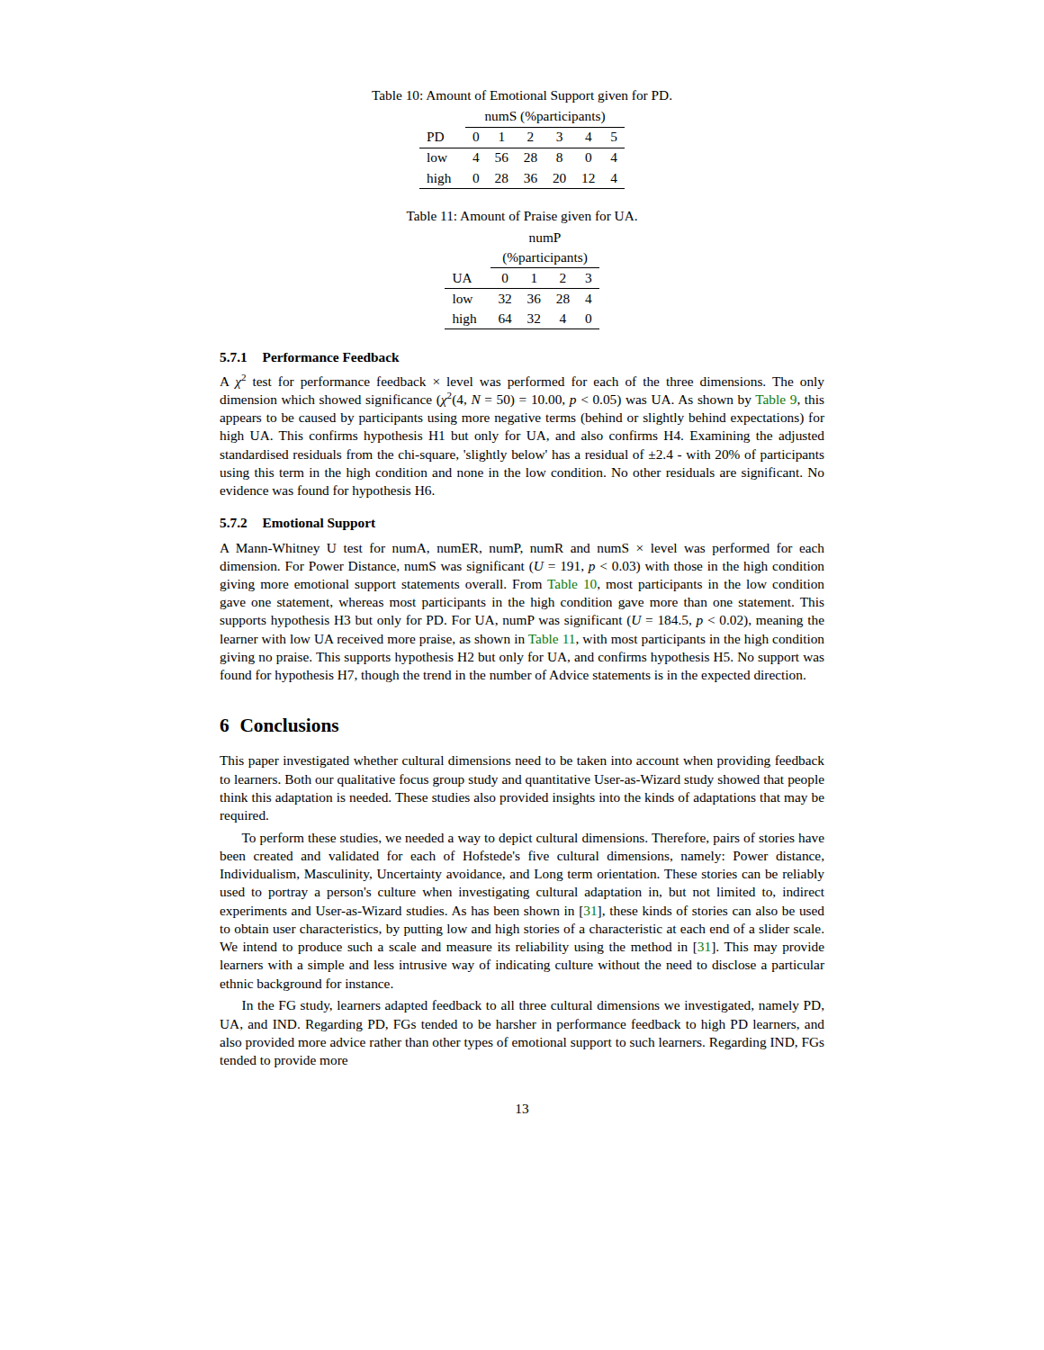Table 10: Amount of Emotional Support given for PD.
| | numS (%participants) |
| PD | 0 | 1 | 2 | 3 | 4 | 5 |
| low | 4 | 56 | 28 | 8 | 0 | 4 |
| high | 0 | 28 | 36 | 20 | 12 | 4 |
Table 11: Amount of Praise given for UA.
| | numP |
| | (%participants) |
| UA | 0 | 1 | 2 | 3 |
| low | 32 | 36 | 28 | 4 |
| high | 64 | 32 | 4 | 0 |
5.7.1 Performance Feedback
A χ2 test for performance feedback × level was performed for each of the three dimensions. The only dimension which showed significance (χ2(4, N = 50) = 10.00, p < 0.05) was UA. As shown by Table 9, this appears to be caused by participants using more negative terms (behind or slightly behind expectations) for high UA. This confirms hypothesis H1 but only for UA, and also confirms H4. Examining the adjusted standardised residuals from the chi-square, 'slightly below' has a residual of ±2.4 - with 20% of participants using this term in the high condition and none in the low condition. No other residuals are significant. No evidence was found for hypothesis H6.
5.7.2 Emotional Support
A Mann-Whitney U test for numA, numER, numP, numR and numS × level was performed for each dimension. For Power Distance, numS was significant (U = 191, p < 0.03) with those in the high condition giving more emotional support statements overall. From Table 10, most participants in the low condition gave one statement, whereas most participants in the high condition gave more than one statement. This supports hypothesis H3 but only for PD. For UA, numP was significant (U = 184.5, p < 0.02), meaning the learner with low UA received more praise, as shown in Table 11, with most participants in the high condition giving no praise. This supports hypothesis H2 but only for UA, and confirms hypothesis H5. No support was found for hypothesis H7, though the trend in the number of Advice statements is in the expected direction.
6 Conclusions
This paper investigated whether cultural dimensions need to be taken into account when providing feedback to learners. Both our qualitative focus group study and quantitative User-as-Wizard study showed that people think this adaptation is needed. These studies also provided insights into the kinds of adaptations that may be required.
To perform these studies, we needed a way to depict cultural dimensions. Therefore, pairs of stories have been created and validated for each of Hofstede's five cultural dimensions, namely: Power distance, Individualism, Masculinity, Uncertainty avoidance, and Long term orientation. These stories can be reliably used to portray a person's culture when investigating cultural adaptation in, but not limited to, indirect experiments and User-as-Wizard studies. As has been shown in [31], these kinds of stories can also be used to obtain user characteristics, by putting low and high stories of a characteristic at each end of a slider scale. We intend to produce such a scale and measure its reliability using the method in [31]. This may provide learners with a simple and less intrusive way of indicating culture without the need to disclose a particular ethnic background for instance.
In the FG study, learners adapted feedback to all three cultural dimensions we investigated, namely PD, UA, and IND. Regarding PD, FGs tended to be harsher in performance feedback to high PD learners, and also provided more advice rather than other types of emotional support to such learners. Regarding IND, FGs tended to provide more
13